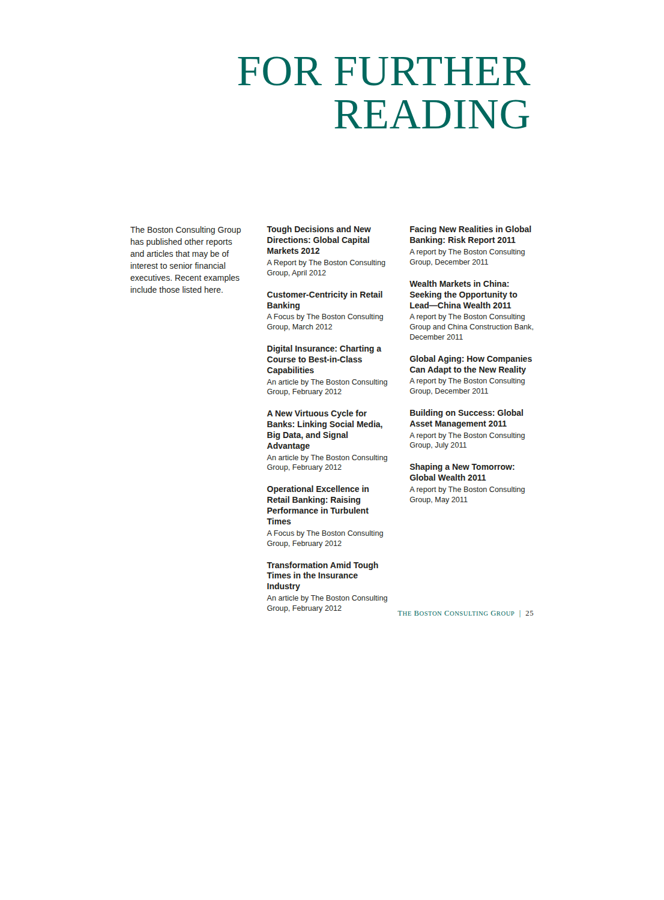FOR FURTHER READING
The Boston Consulting Group has published other reports and articles that may be of interest to senior financial executives. Recent examples include those listed here.
Tough Decisions and New Directions: Global Capital Markets 2012
A Report by The Boston Consulting Group, April 2012
Customer-Centricity in Retail Banking
A Focus by The Boston Consulting Group, March 2012
Digital Insurance: Charting a Course to Best-in-Class Capabilities
An article by The Boston Consulting Group, February 2012
A New Virtuous Cycle for Banks: Linking Social Media, Big Data, and Signal Advantage
An article by The Boston Consulting Group, February 2012
Operational Excellence in Retail Banking: Raising Performance in Turbulent Times
A Focus by The Boston Consulting Group, February 2012
Transformation Amid Tough Times in the Insurance Industry
An article by The Boston Consulting Group, February 2012
Facing New Realities in Global Banking: Risk Report 2011
A report by The Boston Consulting Group, December 2011
Wealth Markets in China: Seeking the Opportunity to Lead—China Wealth 2011
A report by The Boston Consulting Group and China Construction Bank, December 2011
Global Aging: How Companies Can Adapt to the New Reality
A report by The Boston Consulting Group, December 2011
Building on Success: Global Asset Management 2011
A report by The Boston Consulting Group, July 2011
Shaping a New Tomorrow: Global Wealth 2011
A report by The Boston Consulting Group, May 2011
THE BOSTON CONSULTING GROUP | 25